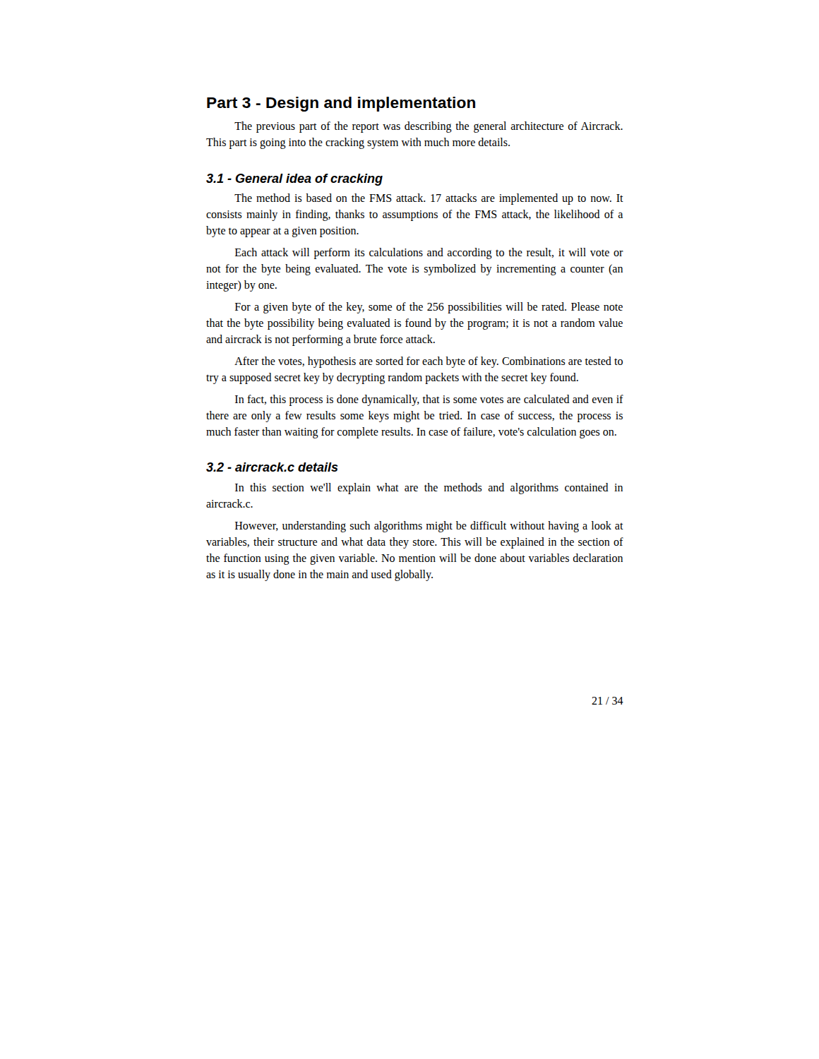Part 3 - Design and implementation
The previous part of the report was describing the general architecture of Aircrack. This part is going into the cracking system with much more details.
3.1 - General idea of cracking
The method is based on the FMS attack. 17 attacks are implemented up to now. It consists mainly in finding, thanks to assumptions of the FMS attack, the likelihood of a byte to appear at a given position.
Each attack will perform its calculations and according to the result, it will vote or not for the byte being evaluated. The vote is symbolized by incrementing a counter (an integer) by one.
For a given byte of the key, some of the 256 possibilities will be rated. Please note that the byte possibility being evaluated is found by the program; it is not a random value and aircrack is not performing a brute force attack.
After the votes, hypothesis are sorted for each byte of key. Combinations are tested to try a supposed secret key by decrypting random packets with the secret key found.
In fact, this process is done dynamically, that is some votes are calculated and even if there are only a few results some keys might be tried. In case of success, the process is much faster than waiting for complete results. In case of failure, vote's calculation goes on.
3.2 - aircrack.c details
In this section we'll explain what are the methods and algorithms contained in aircrack.c.
However, understanding such algorithms might be difficult without having a look at variables, their structure and what data they store. This will be explained in the section of the function using the given variable. No mention will be done about variables declaration as it is usually done in the main and used globally.
21 / 34